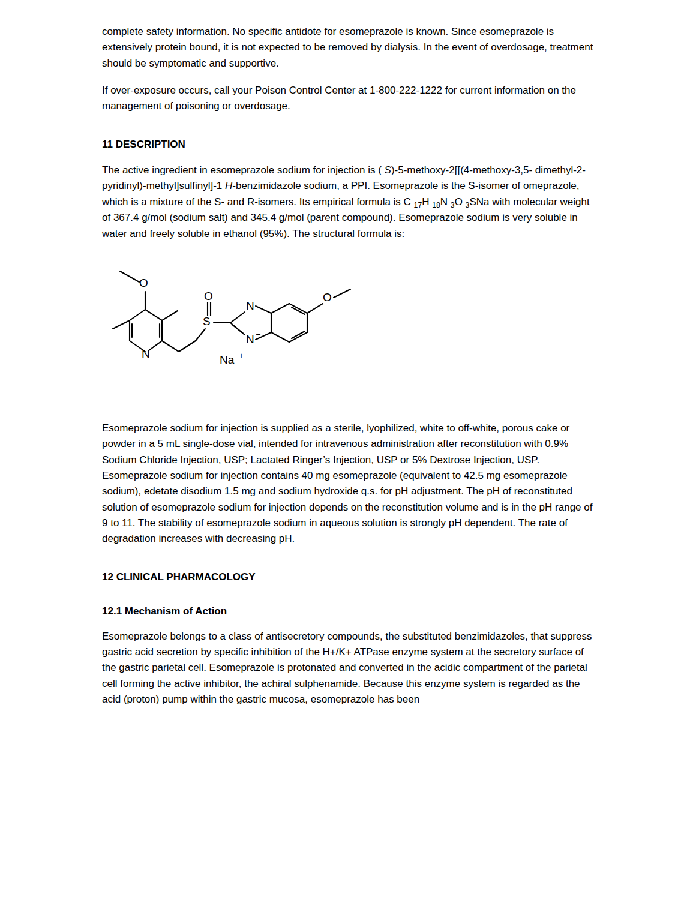complete safety information. No specific antidote for esomeprazole is known. Since esomeprazole is extensively protein bound, it is not expected to be removed by dialysis. In the event of overdosage, treatment should be symptomatic and supportive.
If over-exposure occurs, call your Poison Control Center at 1-800-222-1222 for current information on the management of poisoning or overdosage.
11 DESCRIPTION
The active ingredient in esomeprazole sodium for injection is ( S)-5-methoxy-2[[(4-methoxy-3,5- dimethyl-2-pyridinyl)-methyl]sulfinyl]-1 H-benzimidazole sodium, a PPI. Esomeprazole is the S-isomer of omeprazole, which is a mixture of the S- and R-isomers. Its empirical formula is C 17H 18N 3O 3SNa with molecular weight of 367.4 g/mol (sodium salt) and 345.4 g/mol (parent compound). Esomeprazole sodium is very soluble in water and freely soluble in ethanol (95%). The structural formula is:
O N S O N N O − Na +
Esomeprazole sodium for injection is supplied as a sterile, lyophilized, white to off-white, porous cake or powder in a 5 mL single-dose vial, intended for intravenous administration after reconstitution with 0.9% Sodium Chloride Injection, USP; Lactated Ringer’s Injection, USP or 5% Dextrose Injection, USP. Esomeprazole sodium for injection contains 40 mg esomeprazole (equivalent to 42.5 mg esomeprazole sodium), edetate disodium 1.5 mg and sodium hydroxide q.s. for pH adjustment. The pH of reconstituted solution of esomeprazole sodium for injection depends on the reconstitution volume and is in the pH range of 9 to 11. The stability of esomeprazole sodium in aqueous solution is strongly pH dependent. The rate of degradation increases with decreasing pH.
12 CLINICAL PHARMACOLOGY
12.1 Mechanism of Action
Esomeprazole belongs to a class of antisecretory compounds, the substituted benzimidazoles, that suppress gastric acid secretion by specific inhibition of the H+/K+ ATPase enzyme system at the secretory surface of the gastric parietal cell. Esomeprazole is protonated and converted in the acidic compartment of the parietal cell forming the active inhibitor, the achiral sulphenamide. Because this enzyme system is regarded as the acid (proton) pump within the gastric mucosa, esomeprazole has been